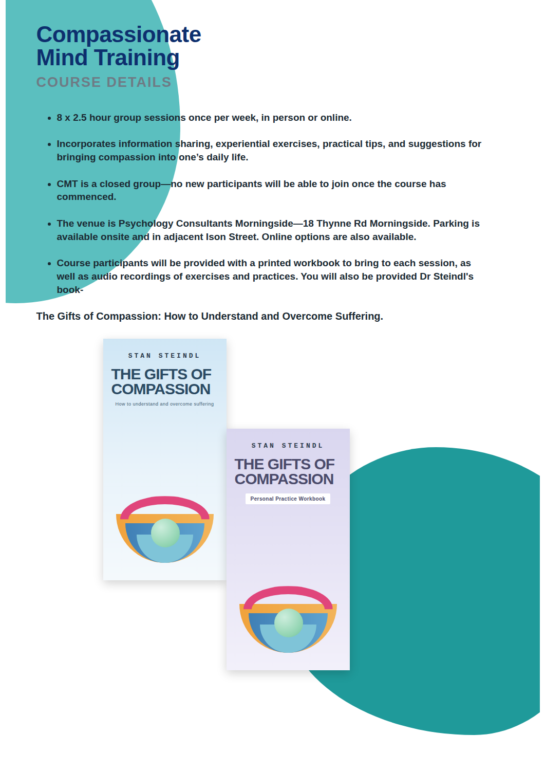Compassionate
Mind Training
COURSE DETAILS
8 x 2.5 hour group sessions once per week, in person or online.
Incorporates information sharing, experiential exercises, practical tips, and suggestions for bringing compassion into one’s daily life.
CMT is a closed group—no new participants will be able to join once the course has commenced.
The venue is Psychology Consultants Morningside—18 Thynne Rd Morningside. Parking is available onsite and in adjacent Ison Street. Online options are also available.
Course participants will be provided with a printed workbook to bring to each session, as well as audio recordings of exercises and practices. You will also be provided Dr Steindl's book-
The Gifts of Compassion: How to Understand and Overcome Suffering.
STAN STEINDL
THE GIFTS OF
COMPASSION
How to understand and overcome suffering
STAN STEINDL
THE GIFTS OF
COMPASSION
Personal Practice Workbook